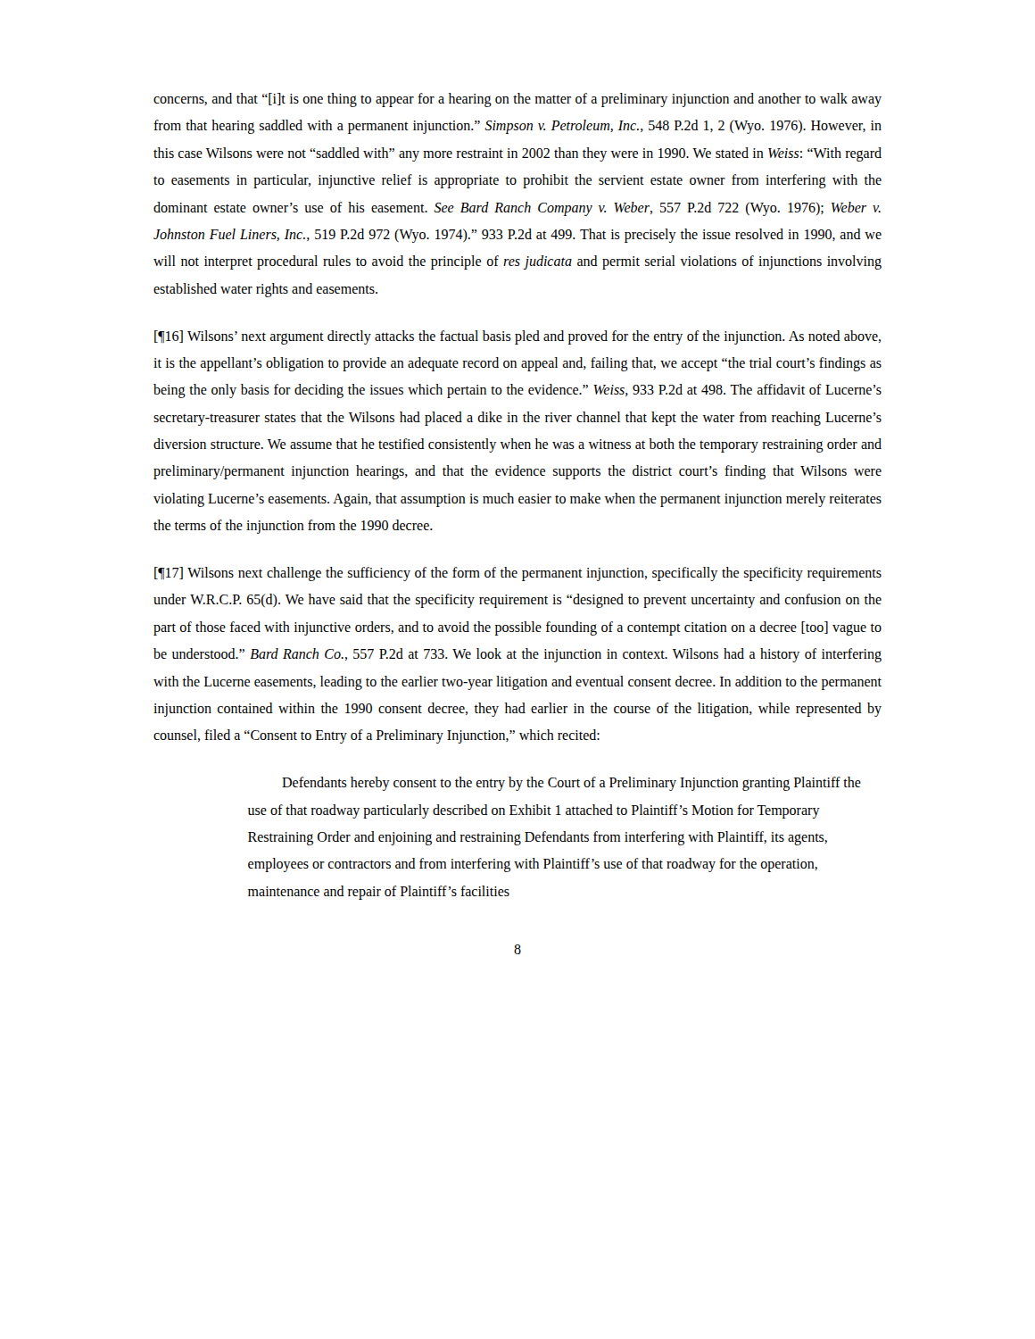concerns, and that “[i]t is one thing to appear for a hearing on the matter of a preliminary injunction and another to walk away from that hearing saddled with a permanent injunction.” Simpson v. Petroleum, Inc., 548 P.2d 1, 2 (Wyo. 1976). However, in this case Wilsons were not “saddled with” any more restraint in 2002 than they were in 1990. We stated in Weiss: “With regard to easements in particular, injunctive relief is appropriate to prohibit the servient estate owner from interfering with the dominant estate owner’s use of his easement. See Bard Ranch Company v. Weber, 557 P.2d 722 (Wyo. 1976); Weber v. Johnston Fuel Liners, Inc., 519 P.2d 972 (Wyo. 1974).” 933 P.2d at 499. That is precisely the issue resolved in 1990, and we will not interpret procedural rules to avoid the principle of res judicata and permit serial violations of injunctions involving established water rights and easements.
[¶16] Wilsons’ next argument directly attacks the factual basis pled and proved for the entry of the injunction. As noted above, it is the appellant’s obligation to provide an adequate record on appeal and, failing that, we accept “the trial court’s findings as being the only basis for deciding the issues which pertain to the evidence.” Weiss, 933 P.2d at 498. The affidavit of Lucerne’s secretary-treasurer states that the Wilsons had placed a dike in the river channel that kept the water from reaching Lucerne’s diversion structure. We assume that he testified consistently when he was a witness at both the temporary restraining order and preliminary/permanent injunction hearings, and that the evidence supports the district court’s finding that Wilsons were violating Lucerne’s easements. Again, that assumption is much easier to make when the permanent injunction merely reiterates the terms of the injunction from the 1990 decree.
[¶17] Wilsons next challenge the sufficiency of the form of the permanent injunction, specifically the specificity requirements under W.R.C.P. 65(d). We have said that the specificity requirement is “designed to prevent uncertainty and confusion on the part of those faced with injunctive orders, and to avoid the possible founding of a contempt citation on a decree [too] vague to be understood.” Bard Ranch Co., 557 P.2d at 733. We look at the injunction in context. Wilsons had a history of interfering with the Lucerne easements, leading to the earlier two-year litigation and eventual consent decree. In addition to the permanent injunction contained within the 1990 consent decree, they had earlier in the course of the litigation, while represented by counsel, filed a “Consent to Entry of a Preliminary Injunction,” which recited:
Defendants hereby consent to the entry by the Court of a Preliminary Injunction granting Plaintiff the use of that roadway particularly described on Exhibit 1 attached to Plaintiff’s Motion for Temporary Restraining Order and enjoining and restraining Defendants from interfering with Plaintiff, its agents, employees or contractors and from interfering with Plaintiff’s use of that roadway for the operation, maintenance and repair of Plaintiff’s facilities
8